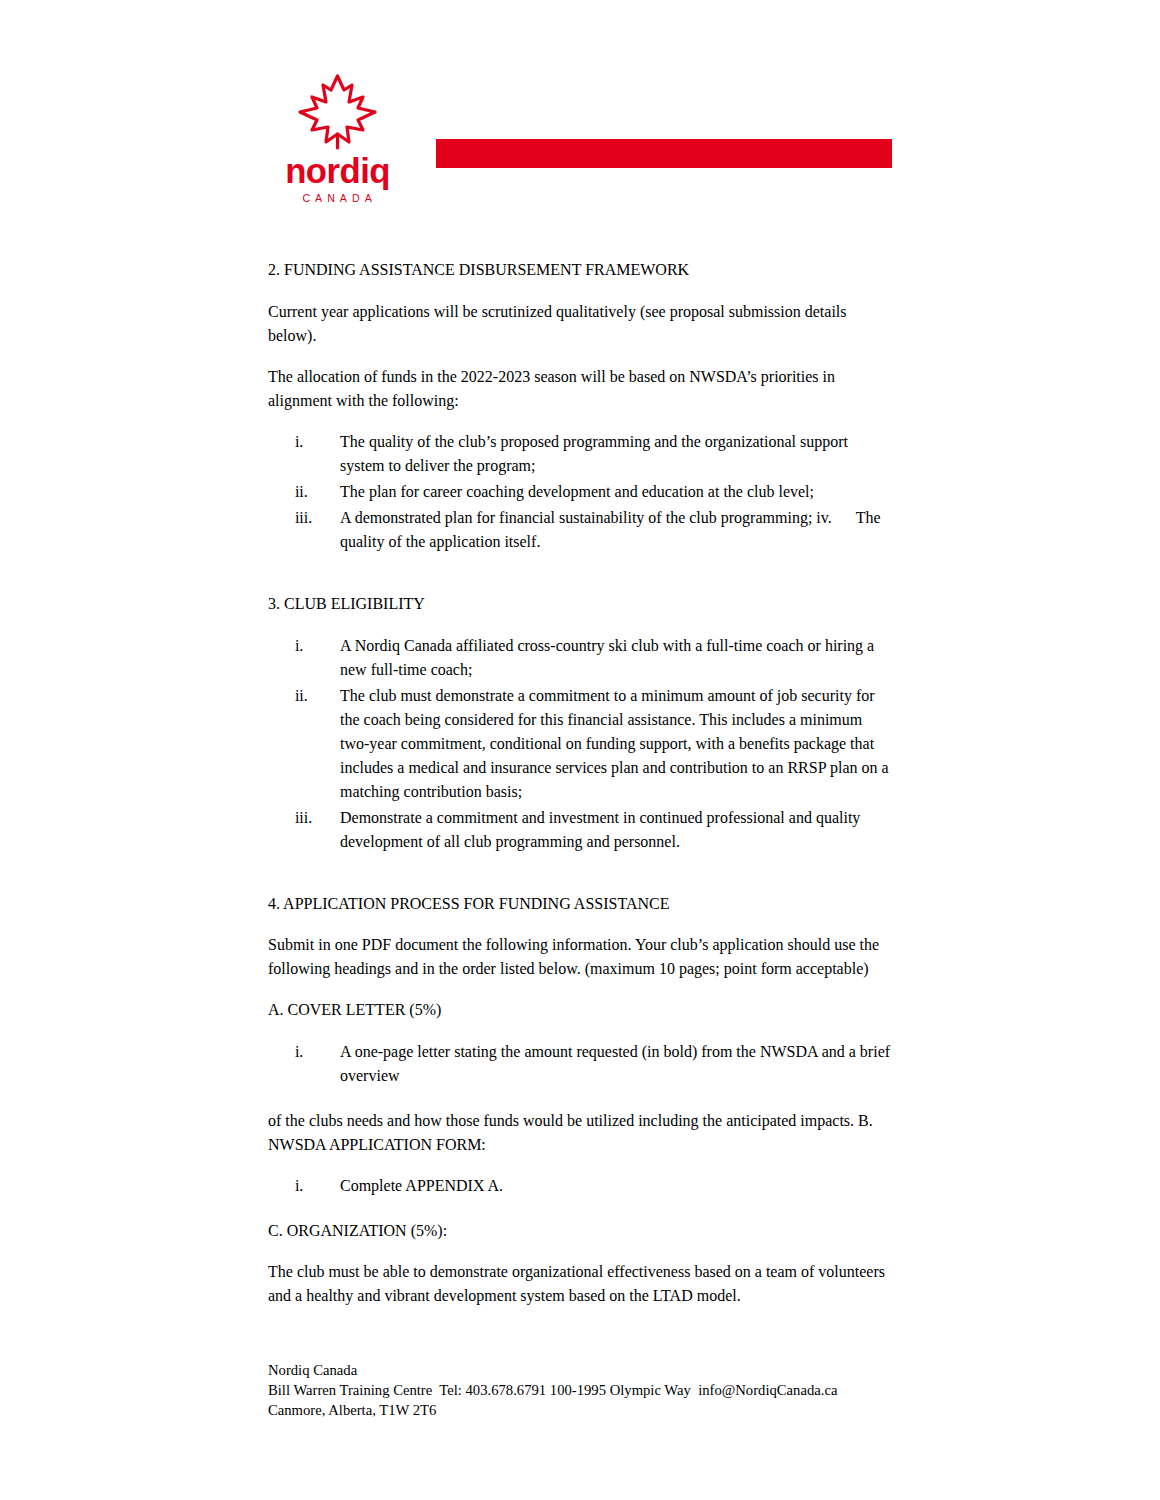nordiq
CANADA
2. FUNDING ASSISTANCE DISBURSEMENT FRAMEWORK
Current year applications will be scrutinized qualitatively (see proposal submission details below).
The allocation of funds in the 2022-2023 season will be based on NWSDA’s priorities in alignment with the following:
i. The quality of the club’s proposed programming and the organizational support system to deliver the program;
ii. The plan for career coaching development and education at the club level;
iii. A demonstrated plan for financial sustainability of the club programming; iv. The quality of the application itself.
3. CLUB ELIGIBILITY
i. A Nordiq Canada affiliated cross-country ski club with a full-time coach or hiring a new full-time coach;
ii. The club must demonstrate a commitment to a minimum amount of job security for the coach being considered for this financial assistance. This includes a minimum two-year commitment, conditional on funding support, with a benefits package that includes a medical and insurance services plan and contribution to an RRSP plan on a matching contribution basis;
iii. Demonstrate a commitment and investment in continued professional and quality development of all club programming and personnel.
4. APPLICATION PROCESS FOR FUNDING ASSISTANCE
Submit in one PDF document the following information. Your club’s application should use the following headings and in the order listed below. (maximum 10 pages; point form acceptable)
A. COVER LETTER (5%)
i. A one-page letter stating the amount requested (in bold) from the NWSDA and a brief overview
of the clubs needs and how those funds would be utilized including the anticipated impacts. B. NWSDA APPLICATION FORM:
i. Complete APPENDIX A.
C. ORGANIZATION (5%):
The club must be able to demonstrate organizational effectiveness based on a team of volunteers and a healthy and vibrant development system based on the LTAD model.
Nordiq Canada
Bill Warren Training Centre Tel: 403.678.6791 100-1995 Olympic Way info@NordiqCanada.ca
Canmore, Alberta, T1W 2T6